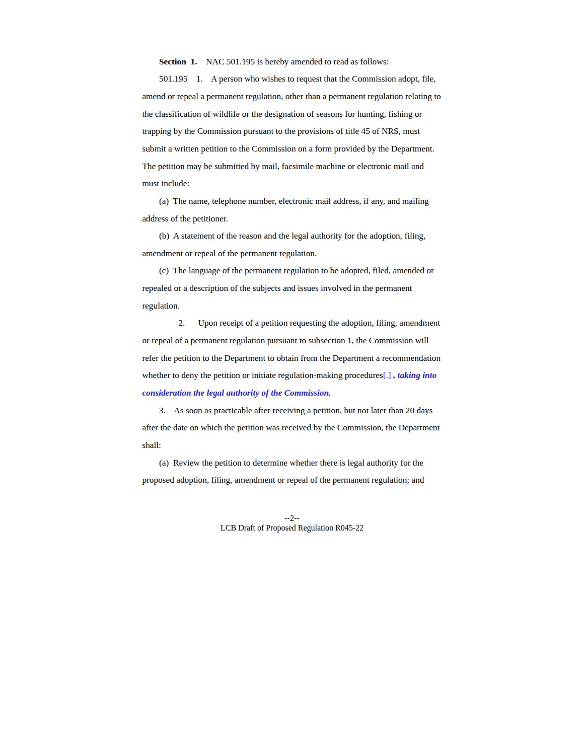Section 1. NAC 501.195 is hereby amended to read as follows:
501.195 1. A person who wishes to request that the Commission adopt, file, amend or repeal a permanent regulation, other than a permanent regulation relating to the classification of wildlife or the designation of seasons for hunting, fishing or trapping by the Commission pursuant to the provisions of title 45 of NRS, must submit a written petition to the Commission on a form provided by the Department. The petition may be submitted by mail, facsimile machine or electronic mail and must include:
(a) The name, telephone number, electronic mail address, if any, and mailing address of the petitioner.
(b) A statement of the reason and the legal authority for the adoption, filing, amendment or repeal of the permanent regulation.
(c) The language of the permanent regulation to be adopted, filed, amended or repealed or a description of the subjects and issues involved in the permanent regulation.
2. Upon receipt of a petition requesting the adoption, filing, amendment or repeal of a permanent regulation pursuant to subsection 1, the Commission will refer the petition to the Department to obtain from the Department a recommendation whether to deny the petition or initiate regulation-making procedures[.] , taking into consideration the legal authority of the Commission.
3. As soon as practicable after receiving a petition, but not later than 20 days after the date on which the petition was received by the Commission, the Department shall:
(a) Review the petition to determine whether there is legal authority for the proposed adoption, filing, amendment or repeal of the permanent regulation; and
--2--
LCB Draft of Proposed Regulation R045-22